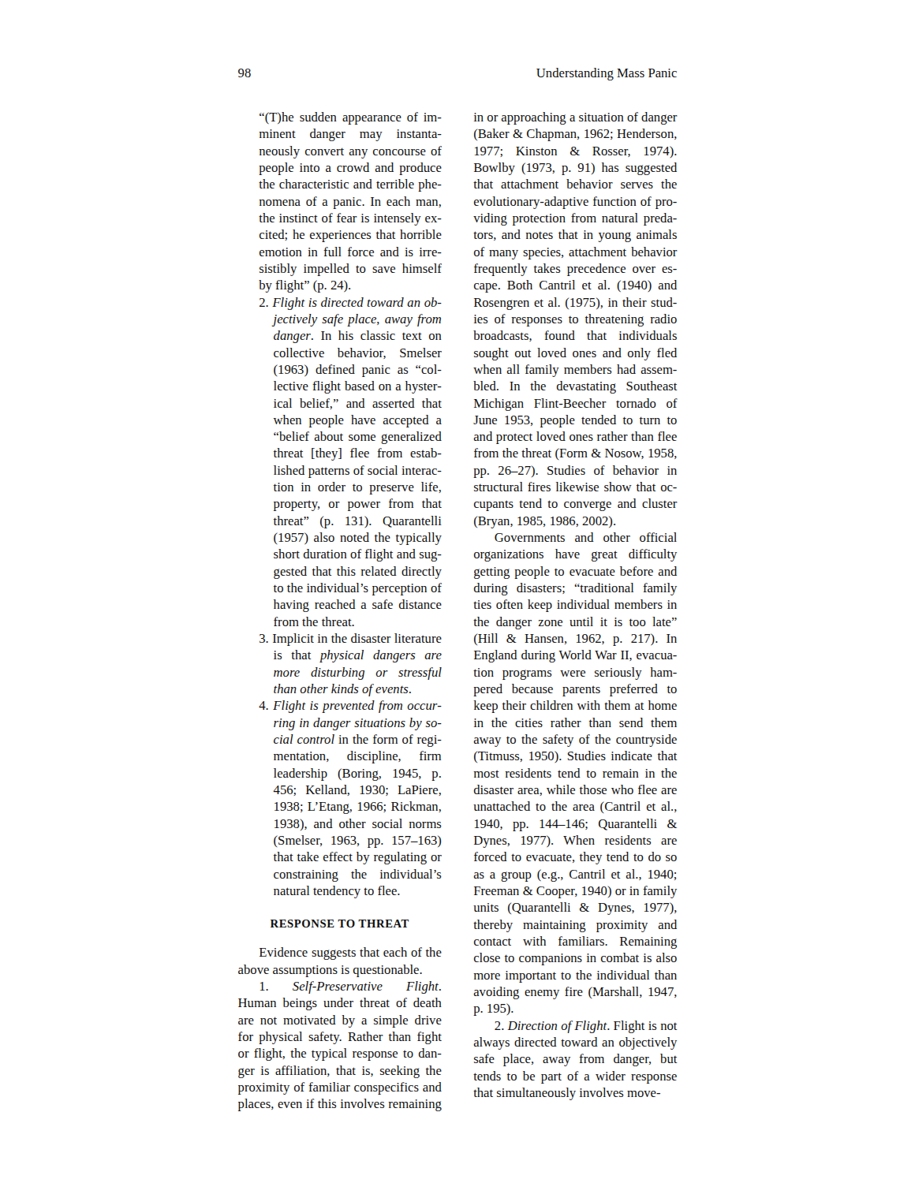98 Understanding Mass Panic
“(T)he sudden appearance of imminent danger may instantaneously convert any concourse of people into a crowd and produce the characteristic and terrible phenomena of a panic. In each man, the instinct of fear is intensely excited; he experiences that horrible emotion in full force and is irresistibly impelled to save himself by flight” (p. 24).
Flight is directed toward an objectively safe place, away from danger. In his classic text on collective behavior, Smelser (1963) defined panic as “collective flight based on a hysterical belief,” and asserted that when people have accepted a “belief about some generalized threat [they] flee from established patterns of social interaction in order to preserve life, property, or power from that threat” (p. 131). Quarantelli (1957) also noted the typically short duration of flight and suggested that this related directly to the individual’s perception of having reached a safe distance from the threat.
Implicit in the disaster literature is that physical dangers are more disturbing or stressful than other kinds of events.
Flight is prevented from occurring in danger situations by social control in the form of regimentation, discipline, firm leadership (Boring, 1945, p. 456; Kelland, 1930; LaPiere, 1938; L’Etang, 1966; Rickman, 1938), and other social norms (Smelser, 1963, pp. 157–163) that take effect by regulating or constraining the individual’s natural tendency to flee.
RESPONSE TO THREAT
Evidence suggests that each of the above assumptions is questionable.
1. Self-Preservative Flight. Human beings under threat of death are not motivated by a simple drive for physical safety. Rather than fight or flight, the typical response to danger is affiliation, that is, seeking the proximity of familiar conspecifics and places, even if this involves remaining in or approaching a situation of danger (Baker & Chapman, 1962; Henderson, 1977; Kinston & Rosser, 1974). Bowlby (1973, p. 91) has suggested that attachment behavior serves the evolutionary-adaptive function of providing protection from natural predators, and notes that in young animals of many species, attachment behavior frequently takes precedence over escape. Both Cantril et al. (1940) and Rosengren et al. (1975), in their studies of responses to threatening radio broadcasts, found that individuals sought out loved ones and only fled when all family members had assembled. In the devastating Southeast Michigan Flint-Beecher tornado of June 1953, people tended to turn to and protect loved ones rather than flee from the threat (Form & Nosow, 1958, pp. 26–27). Studies of behavior in structural fires likewise show that occupants tend to converge and cluster (Bryan, 1985, 1986, 2002).
Governments and other official organizations have great difficulty getting people to evacuate before and during disasters; “traditional family ties often keep individual members in the danger zone until it is too late” (Hill & Hansen, 1962, p. 217). In England during World War II, evacuation programs were seriously hampered because parents preferred to keep their children with them at home in the cities rather than send them away to the safety of the countryside (Titmuss, 1950). Studies indicate that most residents tend to remain in the disaster area, while those who flee are unattached to the area (Cantril et al., 1940, pp. 144–146; Quarantelli & Dynes, 1977). When residents are forced to evacuate, they tend to do so as a group (e.g., Cantril et al., 1940; Freeman & Cooper, 1940) or in family units (Quarantelli & Dynes, 1977), thereby maintaining proximity and contact with familiars. Remaining close to companions in combat is also more important to the individual than avoiding enemy fire (Marshall, 1947, p. 195).
2. Direction of Flight. Flight is not always directed toward an objectively safe place, away from danger, but tends to be part of a wider response that simultaneously involves move-